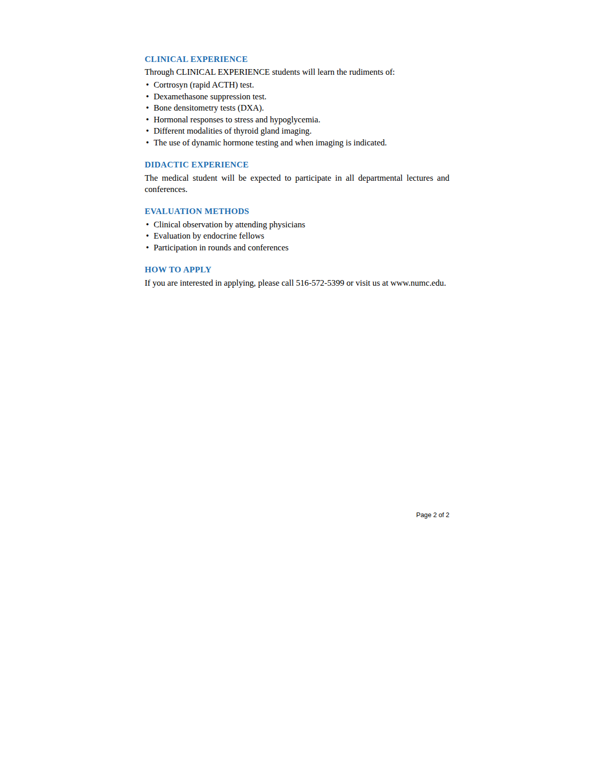CLINICAL EXPERIENCE
Through CLINICAL EXPERIENCE students will learn the rudiments of:
Cortrosyn (rapid ACTH) test.
Dexamethasone suppression test.
Bone densitometry tests (DXA).
Hormonal responses to stress and hypoglycemia.
Different modalities of thyroid gland imaging.
The use of dynamic hormone testing and when imaging is indicated.
DIDACTIC EXPERIENCE
The medical student will be expected to participate in all departmental lectures and conferences.
EVALUATION METHODS
Clinical observation by attending physicians
Evaluation by endocrine fellows
Participation in rounds and conferences
HOW TO APPLY
If you are interested in applying, please call 516-572-5399 or visit us at www.numc.edu.
Page 2 of 2